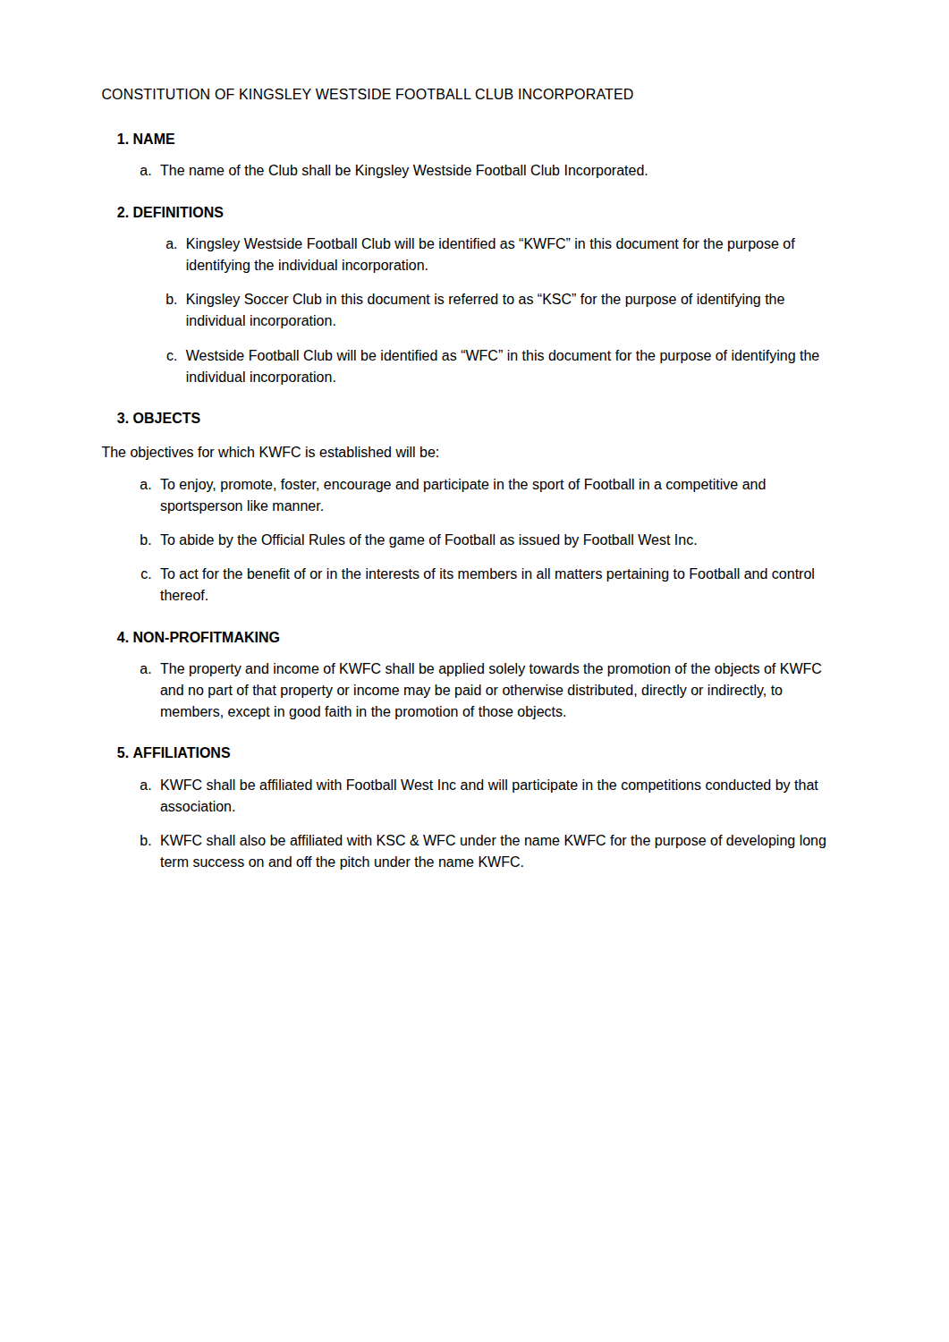CONSTITUTION OF KINGSLEY WESTSIDE FOOTBALL CLUB INCORPORATED
NAME
The name of the Club shall be Kingsley Westside Football Club Incorporated.
DEFINITIONS
Kingsley Westside Football Club will be identified as “KWFC” in this document for the purpose of identifying the individual incorporation.
Kingsley Soccer Club in this document is referred to as “KSC” for the purpose of identifying the individual incorporation.
Westside Football Club will be identified as “WFC” in this document for the purpose of identifying the individual incorporation.
OBJECTS
The objectives for which KWFC is established will be:
To enjoy, promote, foster, encourage and participate in the sport of Football in a competitive and sportsperson like manner.
To abide by the Official Rules of the game of Football as issued by Football West Inc.
To act for the benefit of or in the interests of its members in all matters pertaining to Football and control thereof.
NON-PROFITMAKING
The property and income of KWFC shall be applied solely towards the promotion of the objects of KWFC and no part of that property or income may be paid or otherwise distributed, directly or indirectly, to members, except in good faith in the promotion of those objects.
AFFILIATIONS
KWFC shall be affiliated with Football West Inc and will participate in the competitions conducted by that association.
KWFC shall also be affiliated with KSC & WFC under the name KWFC for the purpose of developing long term success on and off the pitch under the name KWFC.